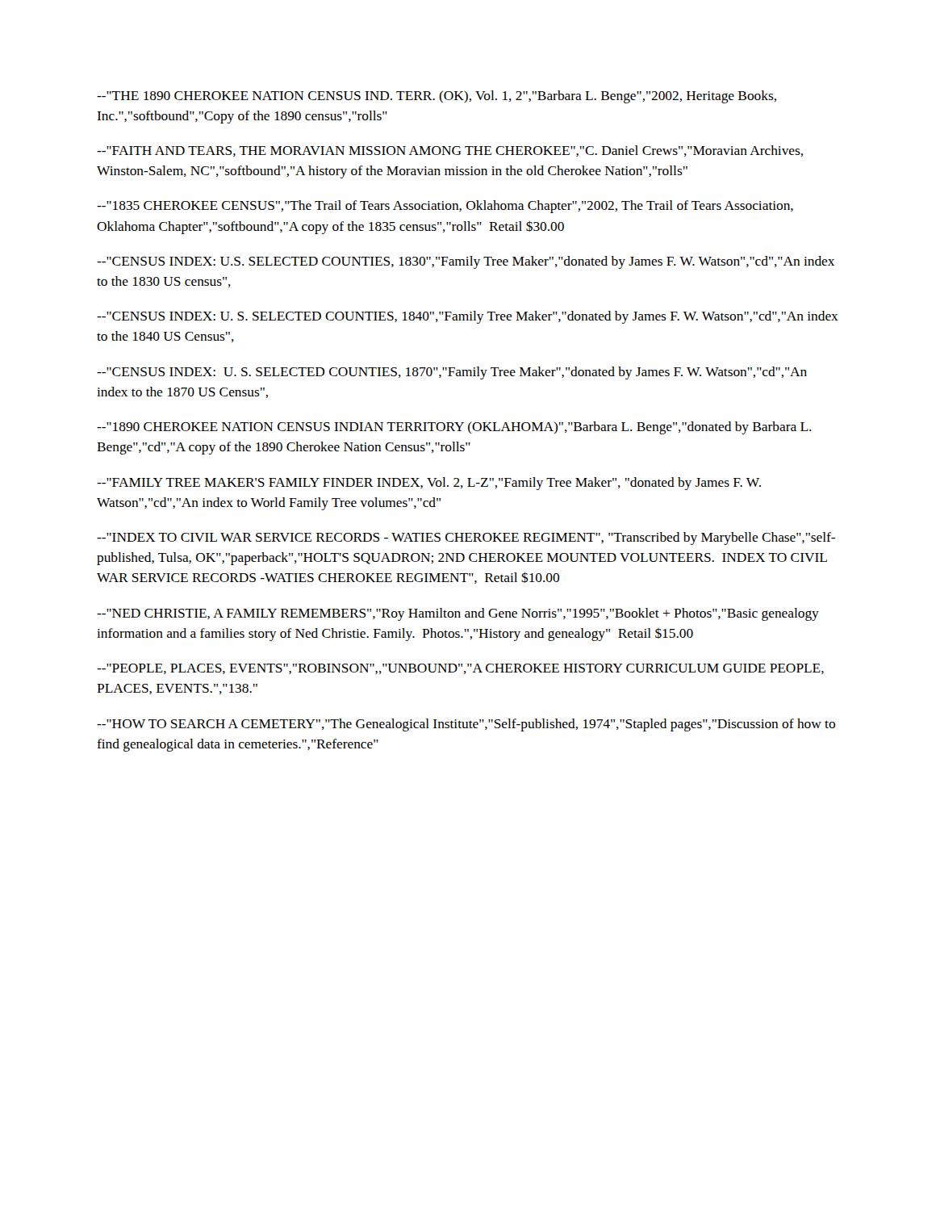--"THE 1890 CHEROKEE NATION CENSUS IND. TERR. (OK), Vol. 1, 2","Barbara L. Benge","2002, Heritage Books, Inc.","softbound","Copy of the 1890 census","rolls"
--"FAITH AND TEARS, THE MORAVIAN MISSION AMONG THE CHEROKEE","C. Daniel Crews","Moravian Archives, Winston-Salem, NC","softbound","A history of the Moravian mission in the old Cherokee Nation","rolls"
--"1835 CHEROKEE CENSUS","The Trail of Tears Association, Oklahoma Chapter","2002, The Trail of Tears Association, Oklahoma Chapter","softbound","A copy of the 1835 census","rolls" Retail $30.00
--"CENSUS INDEX: U.S. SELECTED COUNTIES, 1830","Family Tree Maker","donated by James F. W. Watson","cd","An index to the 1830 US census",
--"CENSUS INDEX: U. S. SELECTED COUNTIES, 1840","Family Tree Maker","donated by James F. W. Watson","cd","An index to the 1840 US Census",
--"CENSUS INDEX: U. S. SELECTED COUNTIES, 1870","Family Tree Maker","donated by James F. W. Watson","cd","An index to the 1870 US Census",
--"1890 CHEROKEE NATION CENSUS INDIAN TERRITORY (OKLAHOMA)","Barbara L. Benge","donated by Barbara L. Benge","cd","A copy of the 1890 Cherokee Nation Census","rolls"
--"FAMILY TREE MAKER'S FAMILY FINDER INDEX, Vol. 2, L-Z","Family Tree Maker", "donated by James F. W. Watson","cd","An index to World Family Tree volumes","cd"
--"INDEX TO CIVIL WAR SERVICE RECORDS - WATIES CHEROKEE REGIMENT", "Transcribed by Marybelle Chase","self-published, Tulsa, OK","paperback","HOLT'S SQUADRON; 2ND CHEROKEE MOUNTED VOLUNTEERS. INDEX TO CIVIL WAR SERVICE RECORDS -WATIES CHEROKEE REGIMENT", Retail $10.00
--"NED CHRISTIE, A FAMILY REMEMBERS","Roy Hamilton and Gene Norris","1995","Booklet + Photos","Basic genealogy information and a families story of Ned Christie. Family. Photos.","History and genealogy" Retail $15.00
--"PEOPLE, PLACES, EVENTS","ROBINSON",,"UNBOUND","A CHEROKEE HISTORY CURRICULUM GUIDE PEOPLE, PLACES, EVENTS.","138."
--"HOW TO SEARCH A CEMETERY","The Genealogical Institute","Self-published, 1974","Stapled pages","Discussion of how to find genealogical data in cemeteries.","Reference"